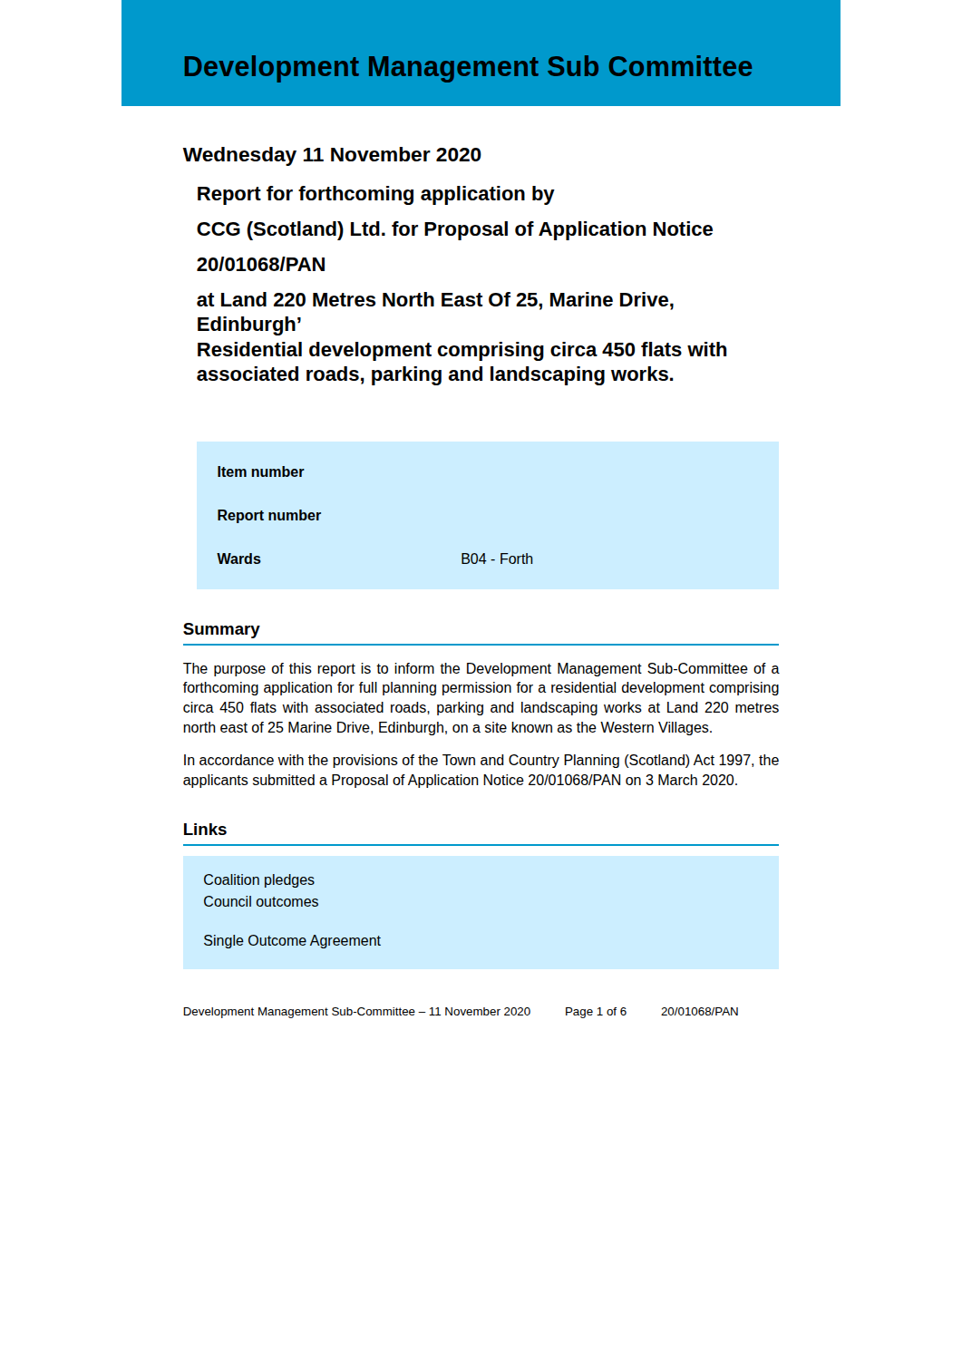Development Management Sub Committee
Wednesday 11 November 2020
Report for forthcoming application by
CCG (Scotland) Ltd. for Proposal of Application Notice
20/01068/PAN
at Land 220 Metres North East Of 25, Marine Drive, Edinburgh’
Residential development comprising circa 450 flats with associated roads, parking and landscaping works.
| Item number | |
| Report number | |
| Wards | B04 - Forth |
Summary
The purpose of this report is to inform the Development Management Sub-Committee of a forthcoming application for full planning permission for a residential development comprising circa 450 flats with associated roads, parking and landscaping works at Land 220 metres north east of 25 Marine Drive, Edinburgh, on a site known as the Western Villages.
In accordance with the provisions of the Town and Country Planning (Scotland) Act 1997, the applicants submitted a Proposal of Application Notice 20/01068/PAN on 3 March 2020.
Links
Coalition pledges
Council outcomes
Single Outcome Agreement
Development Management Sub-Committee – 11 November 2020 Page 1 of 6 20/01068/PAN